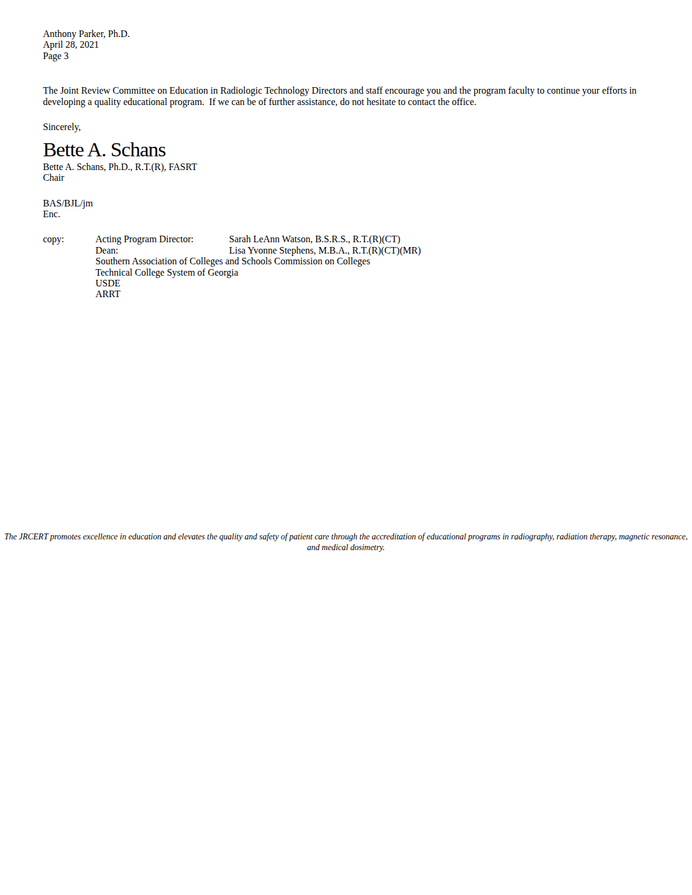Anthony Parker, Ph.D.
April 28, 2021
Page 3
The Joint Review Committee on Education in Radiologic Technology Directors and staff encourage you and the program faculty to continue your efforts in developing a quality educational program. If we can be of further assistance, do not hesitate to contact the office.
Sincerely,
Bette A. Schans
Bette A. Schans, Ph.D., R.T.(R), FASRT
Chair
BAS/BJL/jm
Enc.
| copy: | Acting Program Director: | Sarah LeAnn Watson, B.S.R.S., R.T.(R)(CT) |
| | Dean: | Lisa Yvonne Stephens, M.B.A., R.T.(R)(CT)(MR) |
| | Southern Association of Colleges and Schools Commission on Colleges |
| | Technical College System of Georgia |
| | USDE |
| | ARRT |
The JRCERT promotes excellence in education and elevates the quality and safety of patient care through the accreditation of educational programs in radiography, radiation therapy, magnetic resonance, and medical dosimetry.